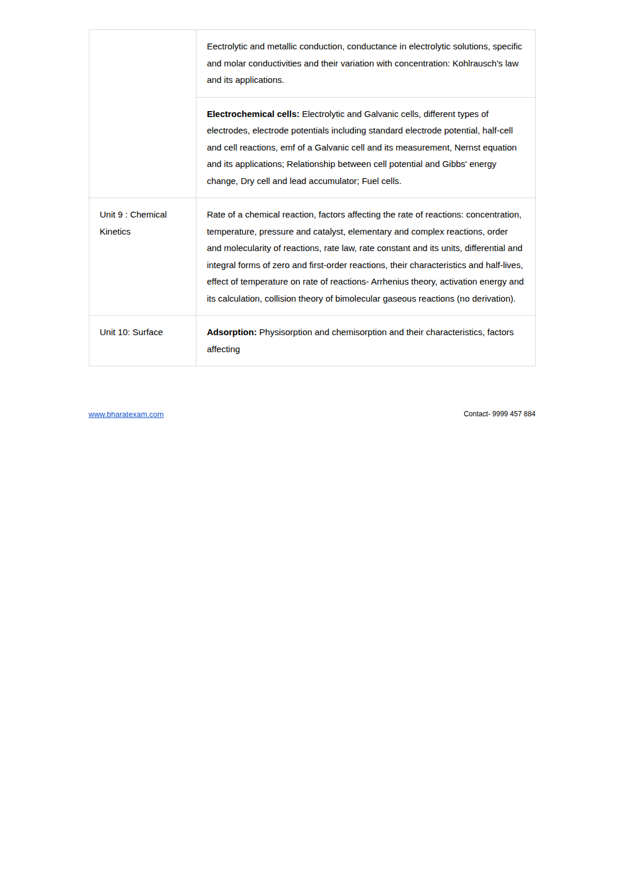| | Eectrolytic and metallic conduction, conductance in electrolytic solutions, specific and molar conductivities and their variation with concentration: Kohlrausch's law and its applications. |
| Electrochemical cells: Electrolytic and Galvanic cells, different types of electrodes, electrode potentials including standard electrode potential, half-cell and cell reactions, emf of a Galvanic cell and its measurement, Nernst equation and its applications; Relationship between cell potential and Gibbs' energy change, Dry cell and lead accumulator; Fuel cells. |
| Unit 9 : Chemical Kinetics | Rate of a chemical reaction, factors affecting the rate of reactions: concentration, temperature, pressure and catalyst, elementary and complex reactions, order and molecularity of reactions, rate law, rate constant and its units, differential and integral forms of zero and first-order reactions, their characteristics and half-lives, effect of temperature on rate of reactions- Arrhenius theory, activation energy and its calculation, collision theory of bimolecular gaseous reactions (no derivation). |
| Unit 10: Surface | Adsorption: Physisorption and chemisorption and their characteristics, factors affecting |
www.bharatexam.com Contact- 9999 457 884